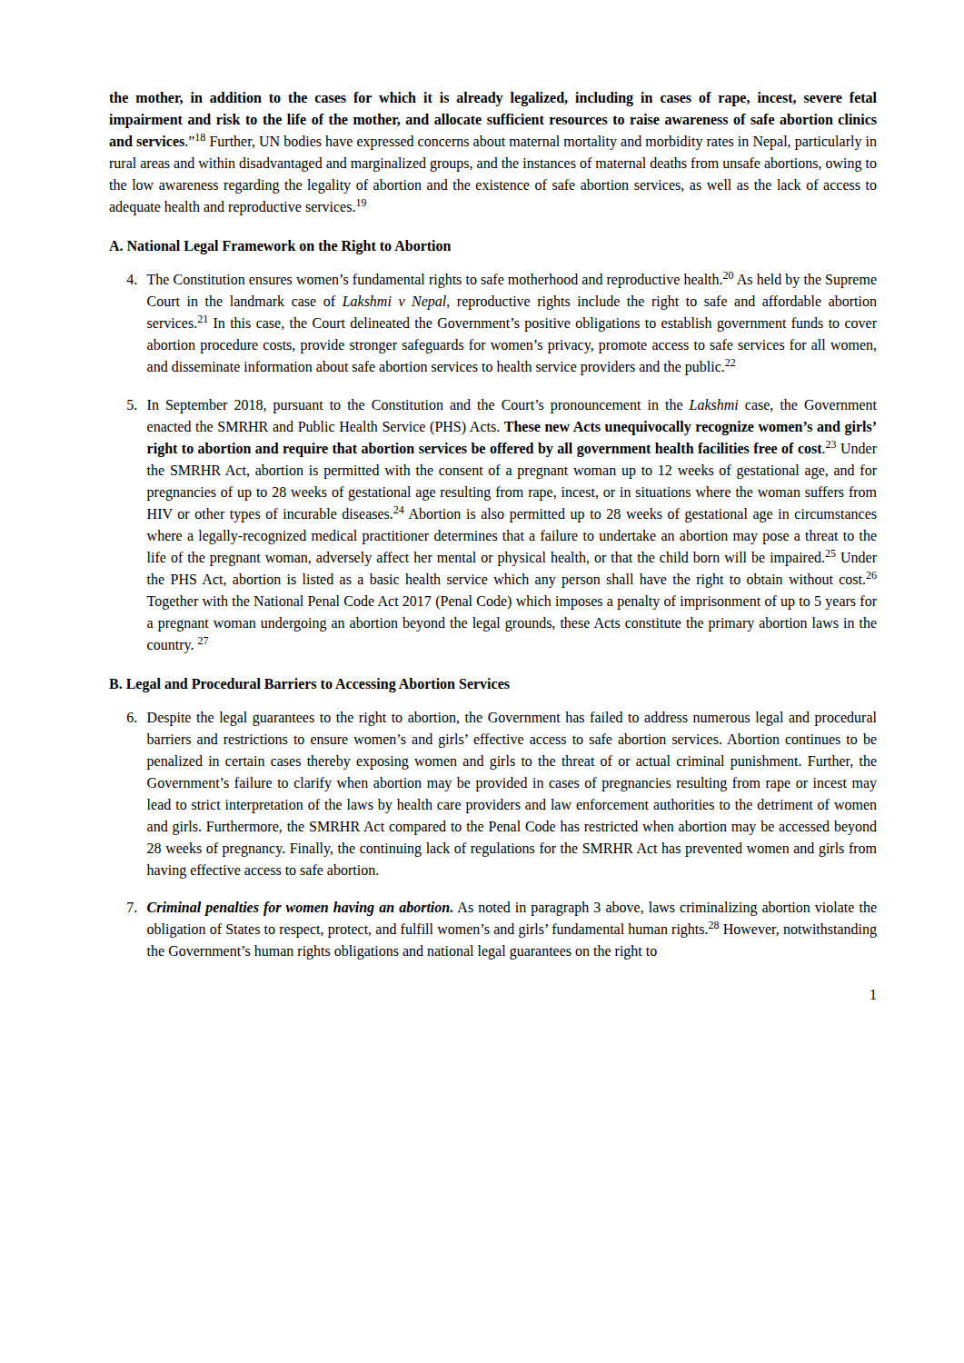the mother, in addition to the cases for which it is already legalized, including in cases of rape, incest, severe fetal impairment and risk to the life of the mother, and allocate sufficient resources to raise awareness of safe abortion clinics and services.”18 Further, UN bodies have expressed concerns about maternal mortality and morbidity rates in Nepal, particularly in rural areas and within disadvantaged and marginalized groups, and the instances of maternal deaths from unsafe abortions, owing to the low awareness regarding the legality of abortion and the existence of safe abortion services, as well as the lack of access to adequate health and reproductive services.19
A. National Legal Framework on the Right to Abortion
The Constitution ensures women’s fundamental rights to safe motherhood and reproductive health.20 As held by the Supreme Court in the landmark case of Lakshmi v Nepal, reproductive rights include the right to safe and affordable abortion services.21 In this case, the Court delineated the Government’s positive obligations to establish government funds to cover abortion procedure costs, provide stronger safeguards for women’s privacy, promote access to safe services for all women, and disseminate information about safe abortion services to health service providers and the public.22
In September 2018, pursuant to the Constitution and the Court’s pronouncement in the Lakshmi case, the Government enacted the SMRHR and Public Health Service (PHS) Acts. These new Acts unequivocally recognize women’s and girls’ right to abortion and require that abortion services be offered by all government health facilities free of cost.23 Under the SMRHR Act, abortion is permitted with the consent of a pregnant woman up to 12 weeks of gestational age, and for pregnancies of up to 28 weeks of gestational age resulting from rape, incest, or in situations where the woman suffers from HIV or other types of incurable diseases.24 Abortion is also permitted up to 28 weeks of gestational age in circumstances where a legally-recognized medical practitioner determines that a failure to undertake an abortion may pose a threat to the life of the pregnant woman, adversely affect her mental or physical health, or that the child born will be impaired.25 Under the PHS Act, abortion is listed as a basic health service which any person shall have the right to obtain without cost.26 Together with the National Penal Code Act 2017 (Penal Code) which imposes a penalty of imprisonment of up to 5 years for a pregnant woman undergoing an abortion beyond the legal grounds, these Acts constitute the primary abortion laws in the country. 27
B. Legal and Procedural Barriers to Accessing Abortion Services
Despite the legal guarantees to the right to abortion, the Government has failed to address numerous legal and procedural barriers and restrictions to ensure women’s and girls’ effective access to safe abortion services. Abortion continues to be penalized in certain cases thereby exposing women and girls to the threat of or actual criminal punishment. Further, the Government’s failure to clarify when abortion may be provided in cases of pregnancies resulting from rape or incest may lead to strict interpretation of the laws by health care providers and law enforcement authorities to the detriment of women and girls. Furthermore, the SMRHR Act compared to the Penal Code has restricted when abortion may be accessed beyond 28 weeks of pregnancy. Finally, the continuing lack of regulations for the SMRHR Act has prevented women and girls from having effective access to safe abortion.
Criminal penalties for women having an abortion. As noted in paragraph 3 above, laws criminalizing abortion violate the obligation of States to respect, protect, and fulfill women’s and girls’ fundamental human rights.28 However, notwithstanding the Government’s human rights obligations and national legal guarantees on the right to
1